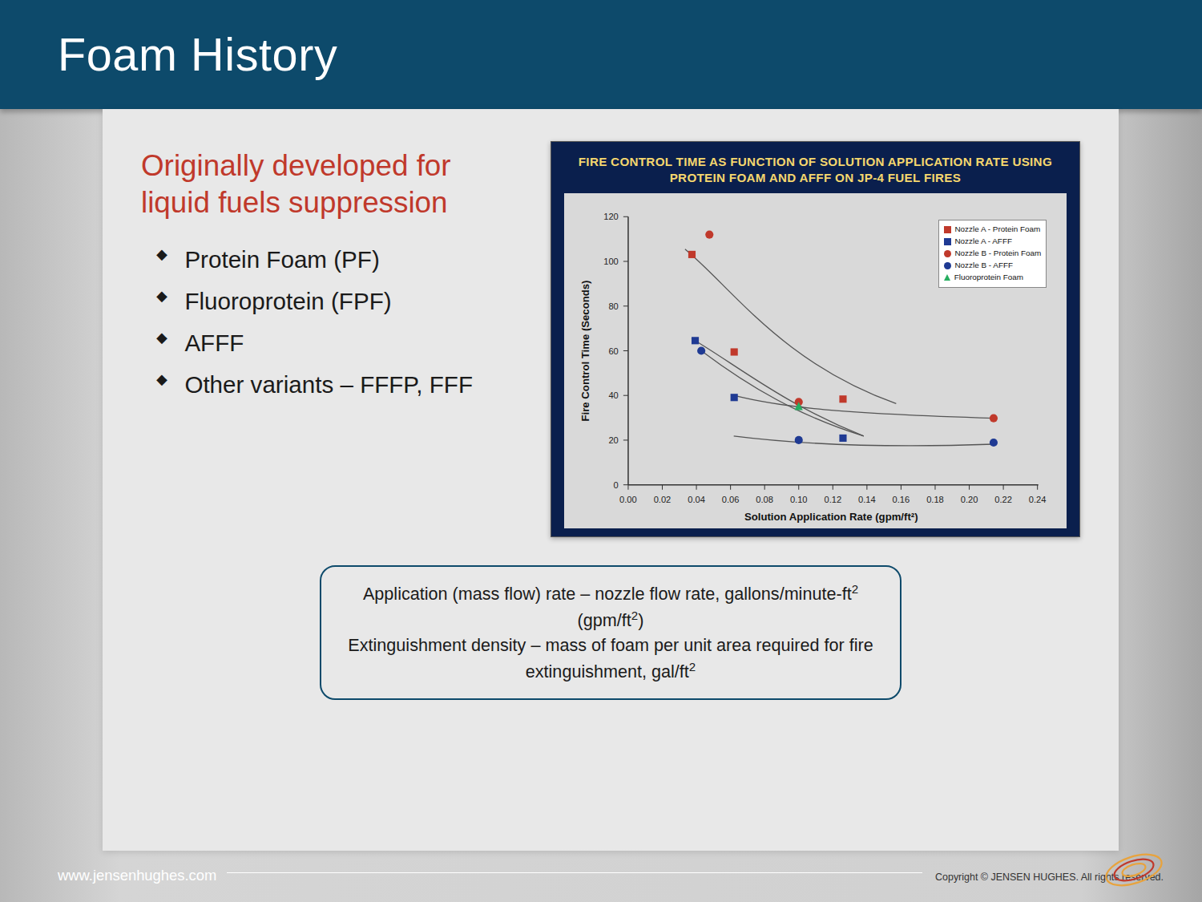Foam History
Originally developed for liquid fuels suppression
Protein Foam (PF)
Fluoroprotein (FPF)
AFFF
Other variants – FFFP, FFF
Fire Control Time as Function of Solution Application Rate Using Protein Foam and AFFF on JP-4 Fuel Fires
0 20 40 60 80 100 120 0.00 0.02 0.04 0.06 0.08 0.10 0.12 0.14 0.16 0.18 0.20 0.22 0.24 Solution Application Rate (gpm/ft²) Fire Control Time (Seconds)
Nozzle A - Protein Foam
Nozzle A - AFFF
Nozzle B - Protein Foam
Nozzle B - AFFF
Fluoroprotein Foam
Application (mass flow) rate – nozzle flow rate, gallons/minute-ft2 (gpm/ft2)
Extinguishment density – mass of foam per unit area required for fire extinguishment, gal/ft2
www.jensenhughes.com
Copyright © JENSEN HUGHES. All rights reserved.